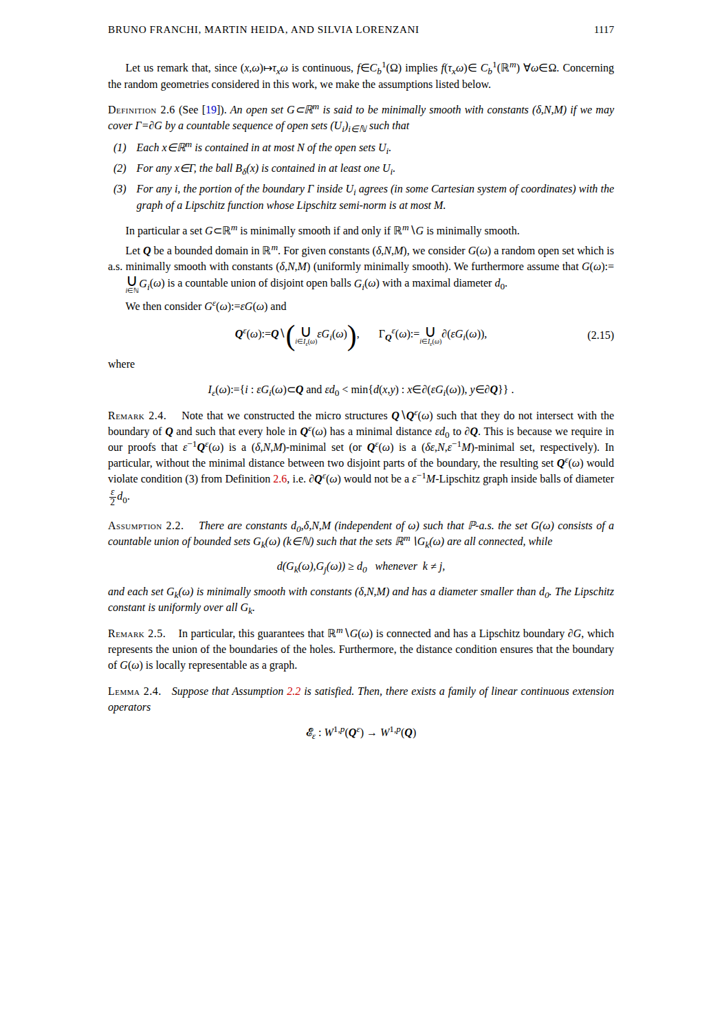BRUNO FRANCHI, MARTIN HEIDA, AND SILVIA LORENZANI 1117
Let us remark that, since (x,ω)↦τxω is continuous, f∈Cb1(Ω) implies f(τxω)∈ Cb1(ℝm) ∀ω∈Ω. Concerning the random geometries considered in this work, we make the assumptions listed below.
Definition 2.6 (See [19]). An open set G⊂ℝm is said to be minimally smooth with constants (δ,N,M) if we may cover Γ=∂G by a countable sequence of open sets (Ui)i∈ℕ such that
(1) Each x∈ℝm is contained in at most N of the open sets Ui.
(2) For any x∈Γ, the ball Bδ(x) is contained in at least one Ui.
(3) For any i, the portion of the boundary Γ inside Ui agrees (in some Cartesian system of coordinates) with the graph of a Lipschitz function whose Lipschitz semi-norm is at most M.
In particular a set G⊂ℝm is minimally smooth if and only if ℝm∖G is minimally smooth.
Let Q be a bounded domain in ℝm. For given constants (δ,N,M), we consider G(ω) a random open set which is a.s. minimally smooth with constants (δ,N,M) (uniformly minimally smooth). We furthermore assume that G(ω):=∪i∈ℕ Gi(ω) is a countable union of disjoint open balls Gi(ω) with a maximal diameter d0.
We then consider Gε(ω):=εG(ω) and
Qε(ω):=Q∖(∪i∈Iε(ω) εGi(ω)), ΓQε(ω):=∪i∈Iε(ω)∂(εGi(ω)), (2.15)
where
Iε(ω):={i : εGi(ω)⊂Q and εd0 < min{d(x,y) : x∈∂(εGi(ω)), y∈∂Q}} .
Remark 2.4. Note that we constructed the micro structures Q∖Qε(ω) such that they do not intersect with the boundary of Q and such that every hole in Qε(ω) has a minimal distance εd0 to ∂Q. This is because we require in our proofs that ε−1Qε(ω) is a (δ,N,M)-minimal set (or Qε(ω) is a (δε,N,ε−1M)-minimal set, respectively). In particular, without the minimal distance between two disjoint parts of the boundary, the resulting set Qε(ω) would violate condition (3) from Definition 2.6, i.e. ∂Qε(ω) would not be a ε−1M-Lipschitz graph inside balls of diameter ε 2 d0.
Assumption 2.2. There are constants d0,δ,N,M (independent of ω) such that ℙ-a.s. the set G(ω) consists of a countable union of bounded sets Gk(ω) (k∈ℕ) such that the sets ℝm∖Gk(ω) are all connected, while
d(Gk(ω),Gj(ω)) ≥ d0 whenever k ≠ j,
and each set Gk(ω) is minimally smooth with constants (δ,N,M) and has a diameter smaller than d0. The Lipschitz constant is uniformly over all Gk.
Remark 2.5. In particular, this guarantees that ℝm∖G(ω) is connected and has a Lipschitz boundary ∂G, which represents the union of the boundaries of the holes. Furthermore, the distance condition ensures that the boundary of G(ω) is locally representable as a graph.
Lemma 2.4. Suppose that Assumption 2.2 is satisfied. Then, there exists a family of linear continuous extension operators
𝓔ε : W1,p(Qε) → W1,p(Q)